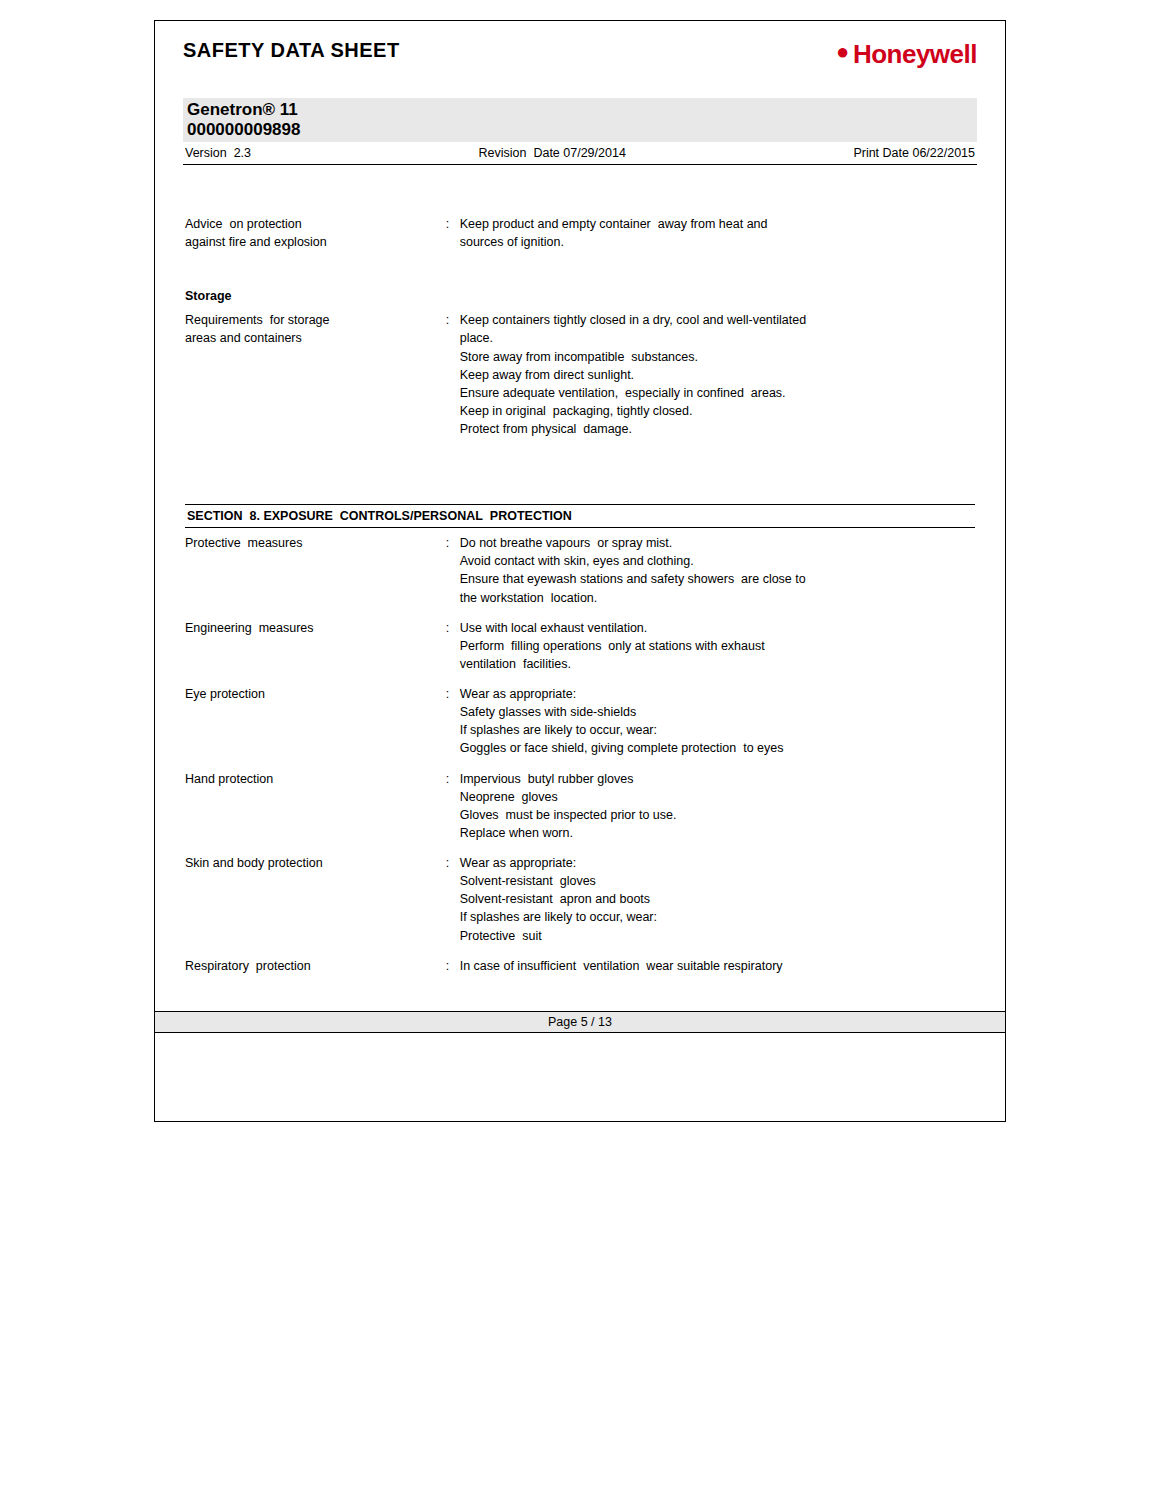SAFETY DATA SHEET
●Honeywell
Genetron® 11
000000009898
Version 2.3 Revision Date 07/29/2014 Print Date 06/22/2015
| Advice on protection against fire and explosion | : | Keep product and empty container away from heat and sources of ignition. |
Storage
| Requirements for storage areas and containers | : | Keep containers tightly closed in a dry, cool and well-ventilated place. Store away from incompatible substances. Keep away from direct sunlight. Ensure adequate ventilation, especially in confined areas. Keep in original packaging, tightly closed. Protect from physical damage. |
SECTION 8. EXPOSURE CONTROLS/PERSONAL PROTECTION
| Protective measures | : | Do not breathe vapours or spray mist. Avoid contact with skin, eyes and clothing. Ensure that eyewash stations and safety showers are close to the workstation location. |
| Engineering measures | : | Use with local exhaust ventilation. Perform filling operations only at stations with exhaust ventilation facilities. |
| Eye protection | : | Wear as appropriate: Safety glasses with side-shields If splashes are likely to occur, wear: Goggles or face shield, giving complete protection to eyes |
| Hand protection | : | Impervious butyl rubber gloves Neoprene gloves Gloves must be inspected prior to use. Replace when worn. |
| Skin and body protection | : | Wear as appropriate: Solvent-resistant gloves Solvent-resistant apron and boots If splashes are likely to occur, wear: Protective suit |
| Respiratory protection | : | In case of insufficient ventilation wear suitable respiratory |
Page 5 / 13